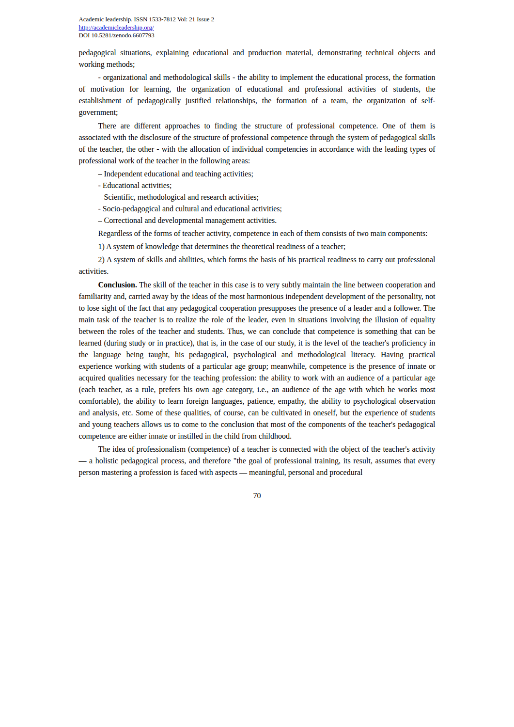Academic leadership. ISSN 1533-7812 Vol: 21 Issue 2
http://academicleadership.org/
DOI 10.5281/zenodo.6607793
pedagogical situations, explaining educational and production material, demonstrating technical objects and working methods;
- organizational and methodological skills - the ability to implement the educational process, the formation of motivation for learning, the organization of educational and professional activities of students, the establishment of pedagogically justified relationships, the formation of a team, the organization of self-government;
There are different approaches to finding the structure of professional competence. One of them is associated with the disclosure of the structure of professional competence through the system of pedagogical skills of the teacher, the other - with the allocation of individual competencies in accordance with the leading types of professional work of the teacher in the following areas:
– Independent educational and teaching activities;
- Educational activities;
– Scientific, methodological and research activities;
- Socio-pedagogical and cultural and educational activities;
– Correctional and developmental management activities.
Regardless of the forms of teacher activity, competence in each of them consists of two main components:
1) A system of knowledge that determines the theoretical readiness of a teacher;
2) A system of skills and abilities, which forms the basis of his practical readiness to carry out professional activities.
Conclusion. The skill of the teacher in this case is to very subtly maintain the line between cooperation and familiarity and, carried away by the ideas of the most harmonious independent development of the personality, not to lose sight of the fact that any pedagogical cooperation presupposes the presence of a leader and a follower. The main task of the teacher is to realize the role of the leader, even in situations involving the illusion of equality between the roles of the teacher and students. Thus, we can conclude that competence is something that can be learned (during study or in practice), that is, in the case of our study, it is the level of the teacher's proficiency in the language being taught, his pedagogical, psychological and methodological literacy. Having practical experience working with students of a particular age group; meanwhile, competence is the presence of innate or acquired qualities necessary for the teaching profession: the ability to work with an audience of a particular age (each teacher, as a rule, prefers his own age category, i.e., an audience of the age with which he works most comfortable), the ability to learn foreign languages, patience, empathy, the ability to psychological observation and analysis, etc. Some of these qualities, of course, can be cultivated in oneself, but the experience of students and young teachers allows us to come to the conclusion that most of the components of the teacher's pedagogical competence are either innate or instilled in the child from childhood.
The idea of professionalism (competence) of a teacher is connected with the object of the teacher's activity — a holistic pedagogical process, and therefore "the goal of professional training, its result, assumes that every person mastering a profession is faced with aspects — meaningful, personal and procedural
70